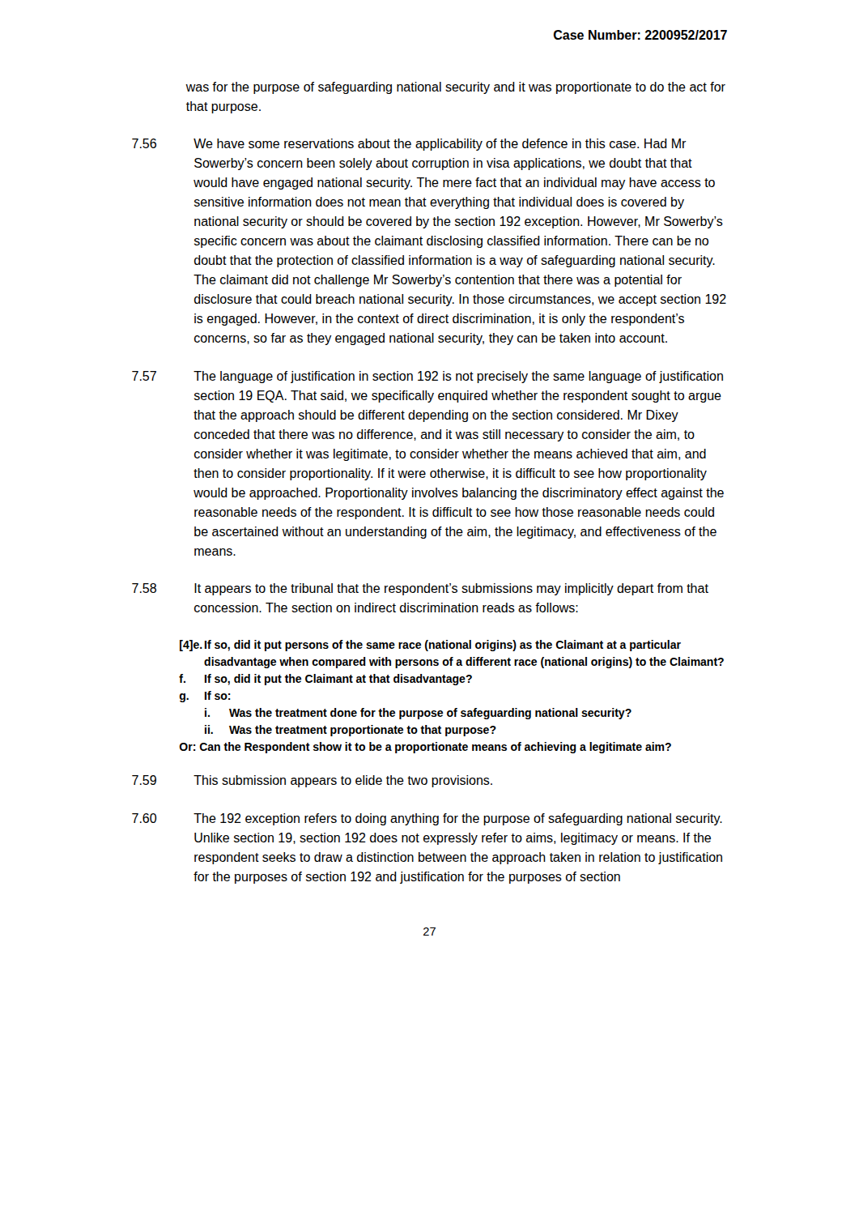Case Number: 2200952/2017
was for the purpose of safeguarding national security and it was proportionate to do the act for that purpose.
7.56
We have some reservations about the applicability of the defence in this case. Had Mr Sowerby’s concern been solely about corruption in visa applications, we doubt that that would have engaged national security. The mere fact that an individual may have access to sensitive information does not mean that everything that individual does is covered by national security or should be covered by the section 192 exception. However, Mr Sowerby’s specific concern was about the claimant disclosing classified information. There can be no doubt that the protection of classified information is a way of safeguarding national security. The claimant did not challenge Mr Sowerby’s contention that there was a potential for disclosure that could breach national security. In those circumstances, we accept section 192 is engaged. However, in the context of direct discrimination, it is only the respondent’s concerns, so far as they engaged national security, they can be taken into account.
7.57
The language of justification in section 192 is not precisely the same language of justification section 19 EQA. That said, we specifically enquired whether the respondent sought to argue that the approach should be different depending on the section considered. Mr Dixey conceded that there was no difference, and it was still necessary to consider the aim, to consider whether it was legitimate, to consider whether the means achieved that aim, and then to consider proportionality. If it were otherwise, it is difficult to see how proportionality would be approached. Proportionality involves balancing the discriminatory effect against the reasonable needs of the respondent. It is difficult to see how those reasonable needs could be ascertained without an understanding of the aim, the legitimacy, and effectiveness of the means.
7.58
It appears to the tribunal that the respondent’s submissions may implicitly depart from that concession. The section on indirect discrimination reads as follows:
[4]e.
If so, did it put persons of the same race (national origins) as the Claimant at a particular disadvantage when compared with persons of a different race (national origins) to the Claimant?
f.
If so, did it put the Claimant at that disadvantage?
g.
If so:
i.
Was the treatment done for the purpose of safeguarding national security?
ii.
Was the treatment proportionate to that purpose?
Or: Can the Respondent show it to be a proportionate means of achieving a legitimate aim?
7.59
This submission appears to elide the two provisions.
7.60
The 192 exception refers to doing anything for the purpose of safeguarding national security. Unlike section 19, section 192 does not expressly refer to aims, legitimacy or means. If the respondent seeks to draw a distinction between the approach taken in relation to justification for the purposes of section 192 and justification for the purposes of section
27